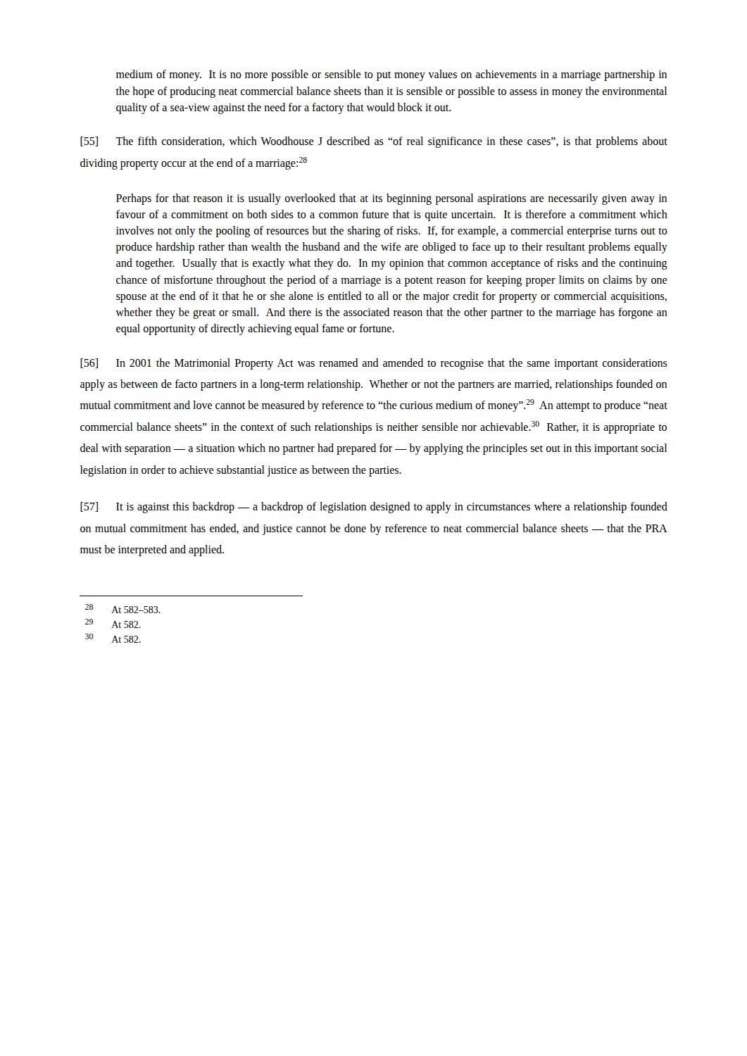medium of money. It is no more possible or sensible to put money values on achievements in a marriage partnership in the hope of producing neat commercial balance sheets than it is sensible or possible to assess in money the environmental quality of a sea-view against the need for a factory that would block it out.
[55] The fifth consideration, which Woodhouse J described as “of real significance in these cases”, is that problems about dividing property occur at the end of a marriage:28
Perhaps for that reason it is usually overlooked that at its beginning personal aspirations are necessarily given away in favour of a commitment on both sides to a common future that is quite uncertain. It is therefore a commitment which involves not only the pooling of resources but the sharing of risks. If, for example, a commercial enterprise turns out to produce hardship rather than wealth the husband and the wife are obliged to face up to their resultant problems equally and together. Usually that is exactly what they do. In my opinion that common acceptance of risks and the continuing chance of misfortune throughout the period of a marriage is a potent reason for keeping proper limits on claims by one spouse at the end of it that he or she alone is entitled to all or the major credit for property or commercial acquisitions, whether they be great or small. And there is the associated reason that the other partner to the marriage has forgone an equal opportunity of directly achieving equal fame or fortune.
[56] In 2001 the Matrimonial Property Act was renamed and amended to recognise that the same important considerations apply as between de facto partners in a long-term relationship. Whether or not the partners are married, relationships founded on mutual commitment and love cannot be measured by reference to “the curious medium of money”.29 An attempt to produce “neat commercial balance sheets” in the context of such relationships is neither sensible nor achievable.30 Rather, it is appropriate to deal with separation — a situation which no partner had prepared for — by applying the principles set out in this important social legislation in order to achieve substantial justice as between the parties.
[57] It is against this backdrop — a backdrop of legislation designed to apply in circumstances where a relationship founded on mutual commitment has ended, and justice cannot be done by reference to neat commercial balance sheets — that the PRA must be interpreted and applied.
28 At 582–583.
29 At 582.
30 At 582.